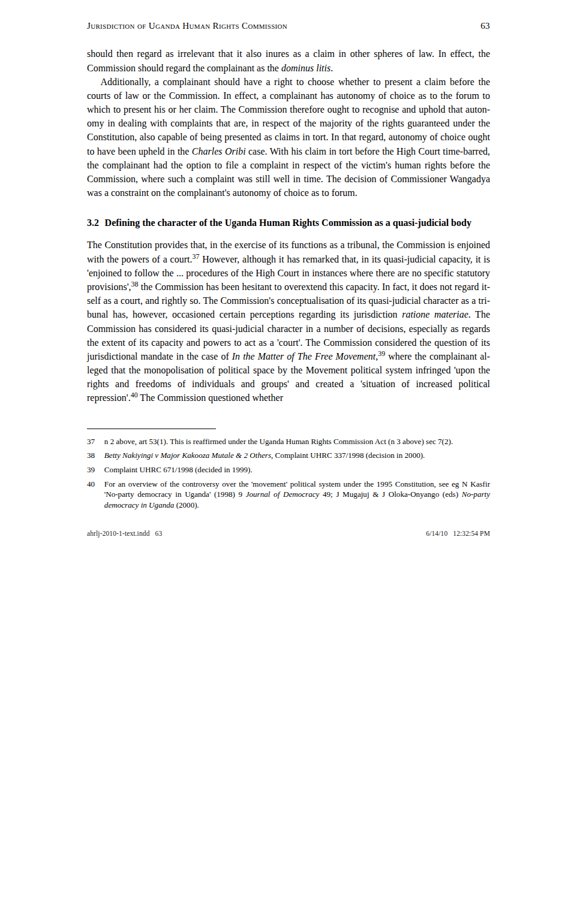Jurisdiction of Uganda Human Rights Commission 63
should then regard as irrelevant that it also inures as a claim in other spheres of law. In effect, the Commission should regard the complainant as the dominus litis.
Additionally, a complainant should have a right to choose whether to present a claim before the courts of law or the Commission. In effect, a complainant has autonomy of choice as to the forum to which to present his or her claim. The Commission therefore ought to recognise and uphold that autonomy in dealing with complaints that are, in respect of the majority of the rights guaranteed under the Constitution, also capable of being presented as claims in tort. In that regard, autonomy of choice ought to have been upheld in the Charles Oribi case. With his claim in tort before the High Court time-barred, the complainant had the option to file a complaint in respect of the victim's human rights before the Commission, where such a complaint was still well in time. The decision of Commissioner Wangadya was a constraint on the complainant's autonomy of choice as to forum.
3.2 Defining the character of the Uganda Human Rights Commission as a quasi-judicial body
The Constitution provides that, in the exercise of its functions as a tribunal, the Commission is enjoined with the powers of a court.37 However, although it has remarked that, in its quasi-judicial capacity, it is 'enjoined to follow the ... procedures of the High Court in instances where there are no specific statutory provisions',38 the Commission has been hesitant to overextend this capacity. In fact, it does not regard itself as a court, and rightly so. The Commission's conceptualisation of its quasi-judicial character as a tribunal has, however, occasioned certain perceptions regarding its jurisdiction ratione materiae. The Commission has considered its quasi-judicial character in a number of decisions, especially as regards the extent of its capacity and powers to act as a 'court'. The Commission considered the question of its jurisdictional mandate in the case of In the Matter of The Free Movement,39 where the complainant alleged that the monopolisation of political space by the Movement political system infringed 'upon the rights and freedoms of individuals and groups' and created a 'situation of increased political repression'.40 The Commission questioned whether
37n 2 above, art 53(1). This is reaffirmed under the Uganda Human Rights Commission Act (n 3 above) sec 7(2).
38 Betty Nakiyingi v Major Kakooza Mutale & 2 Others, Complaint UHRC 337/1998 (decision in 2000).
39 Complaint UHRC 671/1998 (decided in 1999).
40 For an overview of the controversy over the 'movement' political system under the 1995 Constitution, see eg N Kasfir 'No-party democracy in Uganda' (1998) 9 Journal of Democracy 49; J Mugajuj & J Oloka-Onyango (eds) No-party democracy in Uganda (2000).
ahrlj-2010-1-text.indd 63 6/14/10 12:32:54 PM